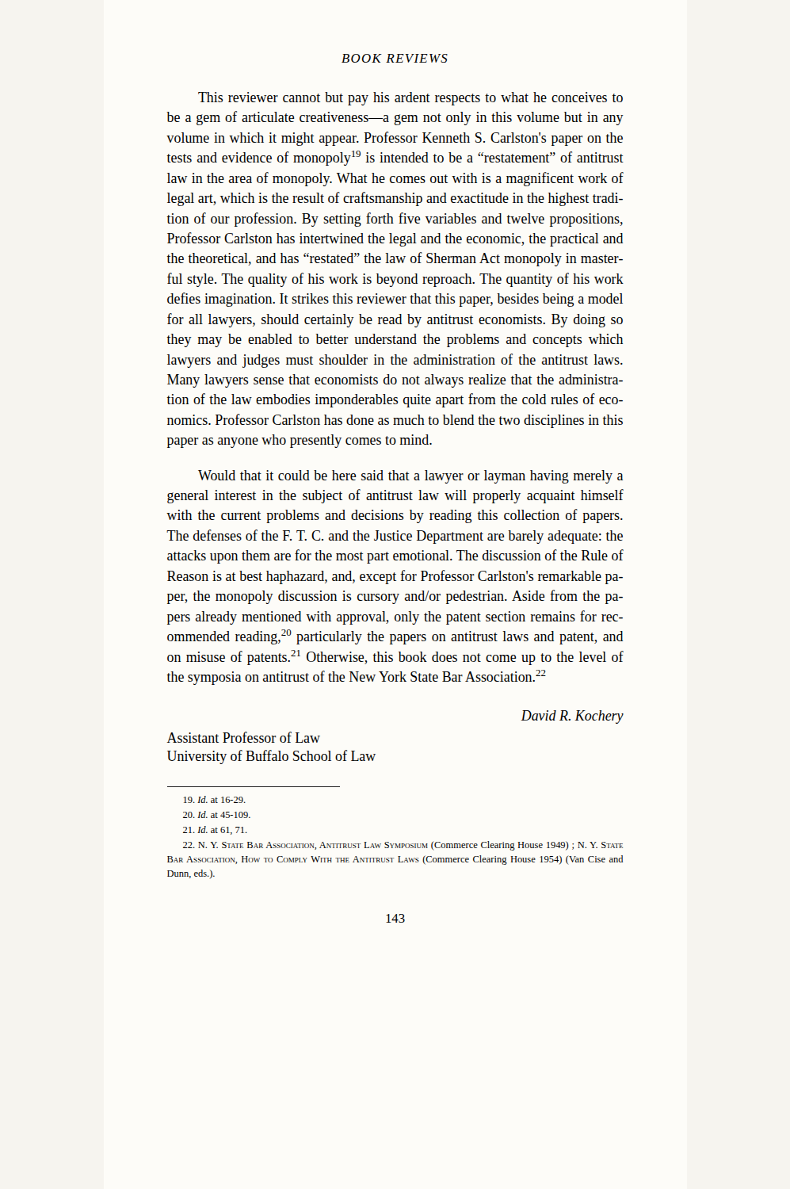BOOK REVIEWS
This reviewer cannot but pay his ardent respects to what he conceives to be a gem of articulate creativeness—a gem not only in this volume but in any volume in which it might appear. Professor Kenneth S. Carlston's paper on the tests and evidence of monopoly19 is intended to be a “restatement” of antitrust law in the area of monopoly. What he comes out with is a magnificent work of legal art, which is the result of craftsmanship and exactitude in the highest tradition of our profession. By setting forth five variables and twelve propositions, Professor Carlston has intertwined the legal and the economic, the practical and the theoretical, and has “restated” the law of Sherman Act monopoly in masterful style. The quality of his work is beyond reproach. The quantity of his work defies imagination. It strikes this reviewer that this paper, besides being a model for all lawyers, should certainly be read by antitrust economists. By doing so they may be enabled to better understand the problems and concepts which lawyers and judges must shoulder in the administration of the antitrust laws. Many lawyers sense that economists do not always realize that the administration of the law embodies imponderables quite apart from the cold rules of economics. Professor Carlston has done as much to blend the two disciplines in this paper as anyone who presently comes to mind.
Would that it could be here said that a lawyer or layman having merely a general interest in the subject of antitrust law will properly acquaint himself with the current problems and decisions by reading this collection of papers. The defenses of the F. T. C. and the Justice Department are barely adequate: the attacks upon them are for the most part emotional. The discussion of the Rule of Reason is at best haphazard, and, except for Professor Carlston's remarkable paper, the monopoly discussion is cursory and/or pedestrian. Aside from the papers already mentioned with approval, only the patent section remains for recommended reading,20 particularly the papers on antitrust laws and patent, and on misuse of patents.21 Otherwise, this book does not come up to the level of the symposia on antitrust of the New York State Bar Association.22
David R. Kochery
Assistant Professor of Law
University of Buffalo School of Law
19. Id. at 16-29.
20. Id. at 45-109.
21. Id. at 61, 71.
22. N. Y. State Bar Association, Antitrust Law Symposium (Commerce Clearing House 1949) ; N. Y. State Bar Association, How to Comply With the Antitrust Laws (Commerce Clearing House 1954) (Van Cise and Dunn, eds.).
143